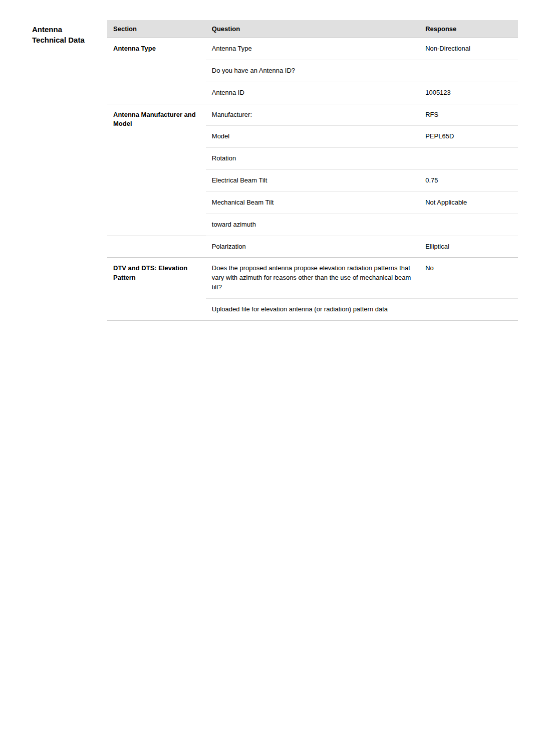Antenna
Technical Data
| Section | Question | Response |
| --- | --- | --- |
| Antenna Type | Antenna Type | Non-Directional |
| Do you have an Antenna ID? | |
| Antenna ID | 1005123 |
| Antenna Manufacturer and Model | Manufacturer: | RFS |
| Model | PEPL65D |
| Rotation | |
| Electrical Beam Tilt | 0.75 |
| Mechanical Beam Tilt | Not Applicable |
| toward azimuth | |
| | Polarization | Elliptical |
| DTV and DTS: Elevation Pattern | Does the proposed antenna propose elevation radiation patterns that vary with azimuth for reasons other than the use of mechanical beam tilt? | No |
| Uploaded file for elevation antenna (or radiation) pattern data | |